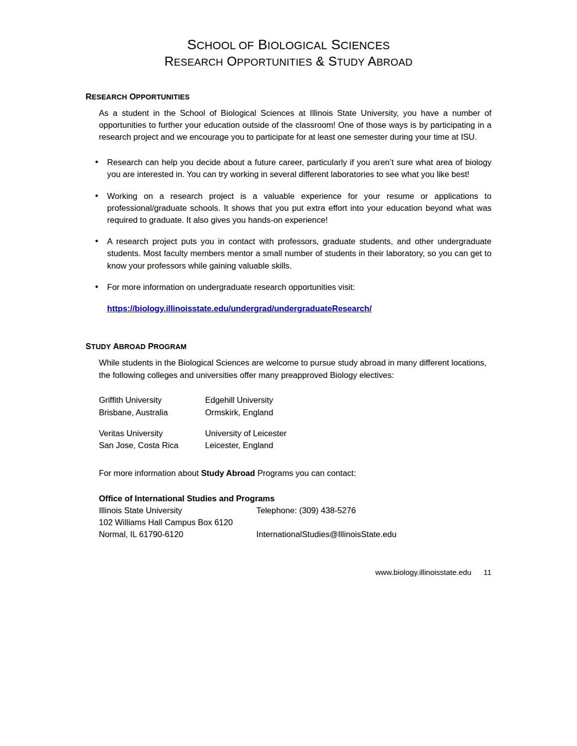SCHOOL OF BIOLOGICAL SCIENCES RESEARCH OPPORTUNITIES & STUDY ABROAD
RESEARCH OPPORTUNITIES
As a student in the School of Biological Sciences at Illinois State University, you have a number of opportunities to further your education outside of the classroom! One of those ways is by participating in a research project and we encourage you to participate for at least one semester during your time at ISU.
Research can help you decide about a future career, particularly if you aren’t sure what area of biology you are interested in. You can try working in several different laboratories to see what you like best!
Working on a research project is a valuable experience for your resume or applications to professional/graduate schools. It shows that you put extra effort into your education beyond what was required to graduate. It also gives you hands-on experience!
A research project puts you in contact with professors, graduate students, and other undergraduate students. Most faculty members mentor a small number of students in their laboratory, so you can get to know your professors while gaining valuable skills.
For more information on undergraduate research opportunities visit:
https://biology.illinoisstate.edu/undergrad/undergraduateResearch/
STUDY ABROAD PROGRAM
While students in the Biological Sciences are welcome to pursue study abroad in many different locations, the following colleges and universities offer many preapproved Biology electives:
| Griffith University Brisbane, Australia | Edgehill University Ormskirk, England |
| Veritas University San Jose, Costa Rica | University of Leicester Leicester, England |
For more information about Study Abroad Programs you can contact:
Office of International Studies and Programs
| Illinois State University | Telephone: (309) 438-5276 |
| 102 Williams Hall Campus Box 6120 | |
| Normal, IL 61790-6120 | InternationalStudies@IllinoisState.edu |
www.biology.illinoisstate.edu11